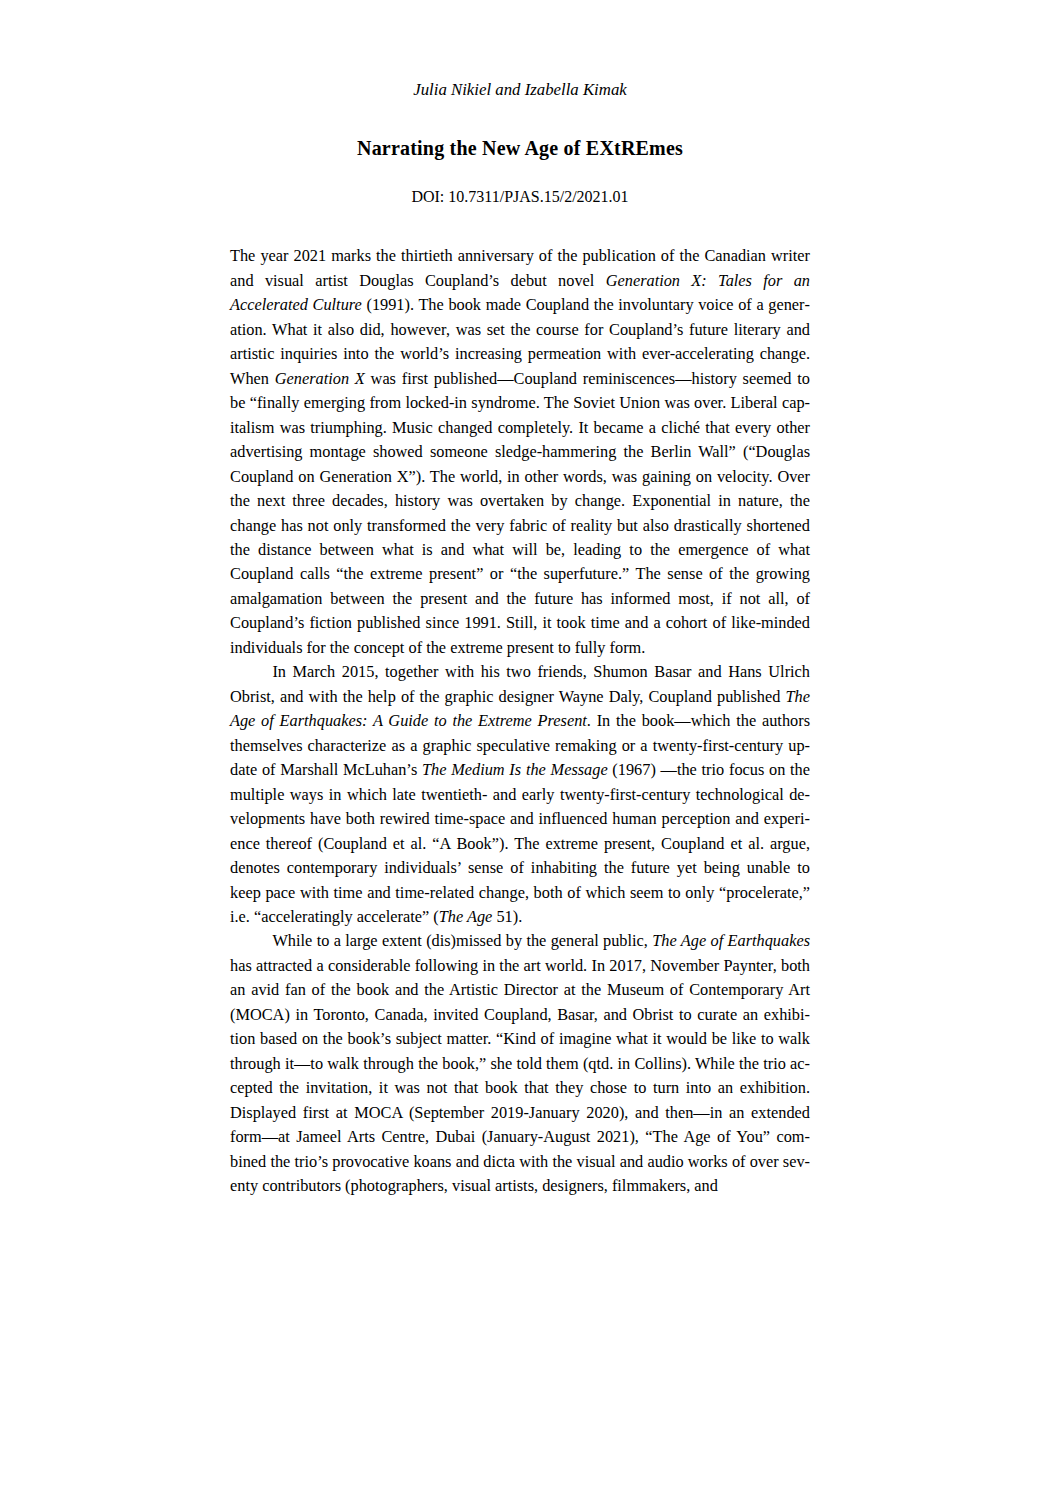Julia Nikiel and Izabella Kimak
Narrating the New Age of EXtREmes
DOI: 10.7311/PJAS.15/2/2021.01
The year 2021 marks the thirtieth anniversary of the publication of the Canadian writer and visual artist Douglas Coupland’s debut novel Generation X: Tales for an Accelerated Culture (1991). The book made Coupland the involuntary voice of a generation. What it also did, however, was set the course for Coupland’s future literary and artistic inquiries into the world’s increasing permeation with ever-accelerating change. When Generation X was first published—Coupland reminiscences—history seemed to be “finally emerging from locked-in syndrome. The Soviet Union was over. Liberal capitalism was triumphing. Music changed completely. It became a cliché that every other advertising montage showed someone sledge-hammering the Berlin Wall” (“Douglas Coupland on Generation X”). The world, in other words, was gaining on velocity. Over the next three decades, history was overtaken by change. Exponential in nature, the change has not only transformed the very fabric of reality but also drastically shortened the distance between what is and what will be, leading to the emergence of what Coupland calls “the extreme present” or “the superfuture.” The sense of the growing amalgamation between the present and the future has informed most, if not all, of Coupland’s fiction published since 1991. Still, it took time and a cohort of like-minded individuals for the concept of the extreme present to fully form.
In March 2015, together with his two friends, Shumon Basar and Hans Ulrich Obrist, and with the help of the graphic designer Wayne Daly, Coupland published The Age of Earthquakes: A Guide to the Extreme Present. In the book—which the authors themselves characterize as a graphic speculative remaking or a twenty-first-century update of Marshall McLuhan’s The Medium Is the Message (1967) —the trio focus on the multiple ways in which late twentieth- and early twenty-first-century technological developments have both rewired time-space and influenced human perception and experience thereof (Coupland et al. “A Book”). The extreme present, Coupland et al. argue, denotes contemporary individuals’ sense of inhabiting the future yet being unable to keep pace with time and time-related change, both of which seem to only “procelerate,” i.e. “acceleratingly accelerate” (The Age 51).
While to a large extent (dis)missed by the general public, The Age of Earthquakes has attracted a considerable following in the art world. In 2017, November Paynter, both an avid fan of the book and the Artistic Director at the Museum of Contemporary Art (MOCA) in Toronto, Canada, invited Coupland, Basar, and Obrist to curate an exhibition based on the book’s subject matter. “Kind of imagine what it would be like to walk through it—to walk through the book,” she told them (qtd. in Collins). While the trio accepted the invitation, it was not that book that they chose to turn into an exhibition. Displayed first at MOCA (September 2019-January 2020), and then—in an extended form—at Jameel Arts Centre, Dubai (January-August 2021), “The Age of You” combined the trio’s provocative koans and dicta with the visual and audio works of over seventy contributors (photographers, visual artists, designers, filmmakers, and